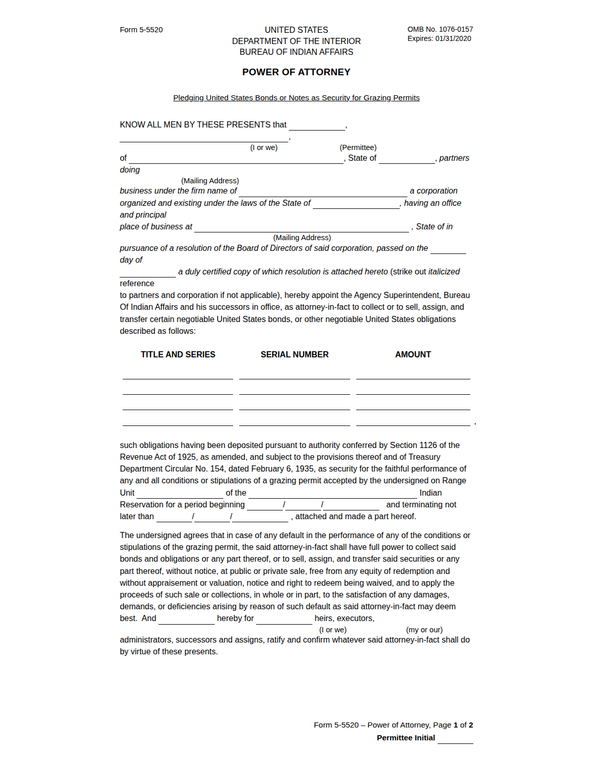Form 5-5520
OMB No. 1076-0157
Expires: 01/31/2020
UNITED STATES
DEPARTMENT OF THE INTERIOR
BUREAU OF INDIAN AFFAIRS
POWER OF ATTORNEY
Pledging United States Bonds or Notes as Security for Grazing Permits
KNOW ALL MEN BY THESE PRESENTS that , ,
(I or we) (Permittee)
of , State of , partners doing
(Mailing Address)
business under the firm name of a corporation
organized and existing under the laws of the State of , having an office and principal
place of business at , State of in
(Mailing Address)
pursuance of a resolution of the Board of Directors of said corporation, passed on the day of
a duly certified copy of which resolution is attached hereto (strike out italicized reference
to partners and corporation if not applicable), hereby appoint the Agency Superintendent, Bureau Of Indian Affairs and his successors in office, as attorney-in-fact to collect or to sell, assign, and transfer certain negotiable United States bonds, or other negotiable United States obligations described as follows:
| TITLE AND SERIES | SERIAL NUMBER | AMOUNT |
| --- | --- | --- |
such obligations having been deposited pursuant to authority conferred by Section 1126 of the Revenue Act of 1925, as amended, and subject to the provisions thereof and of Treasury Department Circular No. 154, dated February 6, 1935, as security for the faithful performance of any and all conditions or stipulations of a grazing permit accepted by the undersigned on Range Unit of the Indian Reservation for a period beginning / / and terminating not later than / / , attached and made a part hereof.
The undersigned agrees that in case of any default in the performance of any of the conditions or stipulations of the grazing permit, the said attorney-in-fact shall have full power to collect said bonds and obligations or any part thereof, or to sell, assign, and transfer said securities or any part thereof, without notice, at public or private sale, free from any equity of redemption and without appraisement or valuation, notice and right to redeem being waived, and to apply the proceeds of such sale or collections, in whole or in part, to the satisfaction of any damages, demands, or deficiencies arising by reason of such default as said attorney-in-fact may deem best. And hereby for heirs, executors,
(I or we) (my or our)
administrators, successors and assigns, ratify and confirm whatever said attorney-in-fact shall do by virtue of these presents.
Form 5-5520 – Power of Attorney, Page 1 of 2
Permittee Initial